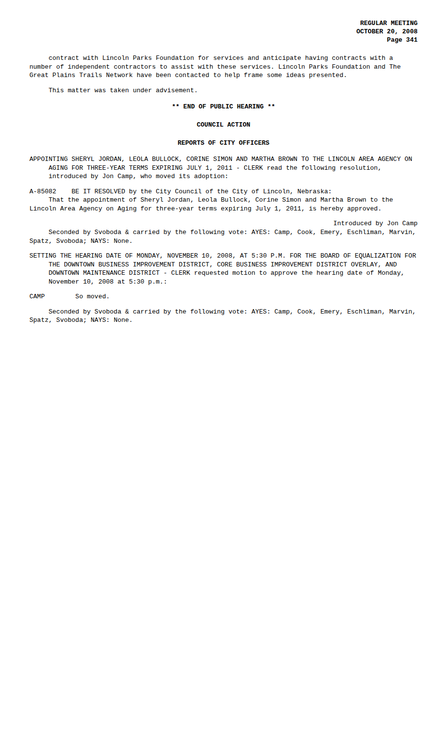REGULAR MEETING
OCTOBER 20, 2008
Page 341
contract with Lincoln Parks Foundation for services and anticipate having contracts with a number of independent contractors to assist with these services. Lincoln Parks Foundation and The Great Plains Trails Network have been contacted to help frame some ideas presented.
This matter was taken under advisement.
** END OF PUBLIC HEARING **
COUNCIL ACTION
REPORTS OF CITY OFFICERS
APPOINTING SHERYL JORDAN, LEOLA BULLOCK, CORINE SIMON AND MARTHA BROWN TO THE LINCOLN AREA AGENCY ON AGING FOR THREE-YEAR TERMS EXPIRING JULY 1, 2011 - CLERK read the following resolution, introduced by Jon Camp, who moved its adoption:
A-85082 BE IT RESOLVED by the City Council of the City of Lincoln, Nebraska:
That the appointment of Sheryl Jordan, Leola Bullock, Corine Simon and Martha Brown to the Lincoln Area Agency on Aging for three-year terms expiring July 1, 2011, is hereby approved.
Introduced by Jon Camp
Seconded by Svoboda & carried by the following vote: AYES: Camp, Cook, Emery, Eschliman, Marvin, Spatz, Svoboda; NAYS: None.
SETTING THE HEARING DATE OF MONDAY, NOVEMBER 10, 2008, AT 5:30 P.M. FOR THE BOARD OF EQUALIZATION FOR THE DOWNTOWN BUSINESS IMPROVEMENT DISTRICT, CORE BUSINESS IMPROVEMENT DISTRICT OVERLAY, AND DOWNTOWN MAINTENANCE DISTRICT - CLERK requested motion to approve the hearing date of Monday, November 10, 2008 at 5:30 p.m.:
CAMP So moved.
Seconded by Svoboda & carried by the following vote: AYES: Camp, Cook, Emery, Eschliman, Marvin, Spatz, Svoboda; NAYS: None.